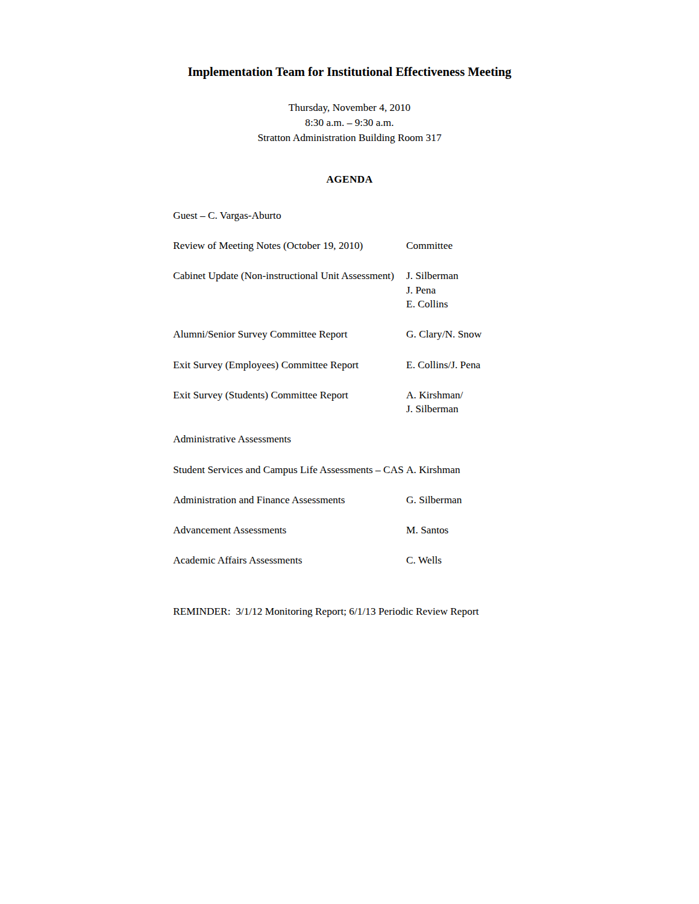Implementation Team for Institutional Effectiveness Meeting
Thursday, November 4, 2010
8:30 a.m. – 9:30 a.m.
Stratton Administration Building Room 317
AGENDA
| Guest – C. Vargas-Aburto | |
| Review of Meeting Notes (October 19, 2010) | Committee |
| Cabinet Update (Non-instructional Unit Assessment) | J. Silberman J. Pena E. Collins |
| Alumni/Senior Survey Committee Report | G. Clary/N. Snow |
| Exit Survey (Employees) Committee Report | E. Collins/J. Pena |
| Exit Survey (Students) Committee Report | A. Kirshman/ J. Silberman |
| Administrative Assessments | |
| Student Services and Campus Life Assessments – CAS | A. Kirshman |
| Administration and Finance Assessments | G. Silberman |
| Advancement Assessments | M. Santos |
| Academic Affairs Assessments | C. Wells |
REMINDER: 3/1/12 Monitoring Report; 6/1/13 Periodic Review Report